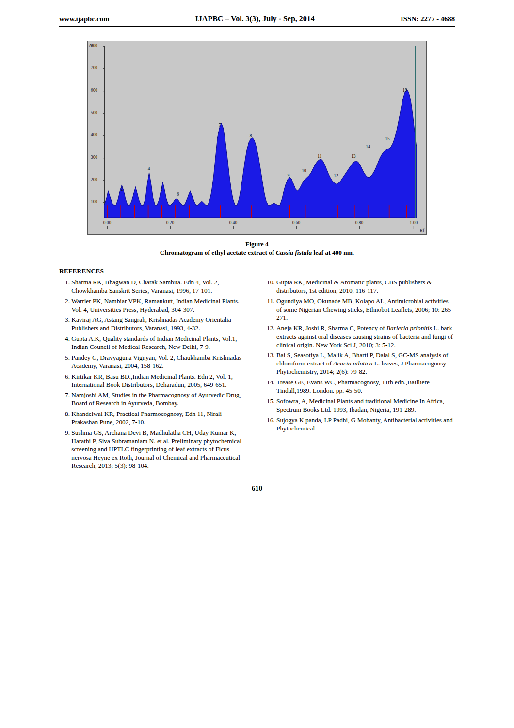www.ijapbc.com IJAPBC – Vol. 3(3), July - Sep, 2014 ISSN: 2277 - 4688
AU Rf
800 700 600 500 400 300 200 100 0.00 0.20 0.40 0.60 0.80 1.00
2 4 3 6 7 8 9 10 11 12 13 14 15 19
Figure 4 Chromatogram of ethyl acetate extract of Cassia fistula leaf at 400 nm.
REFERENCES
Sharma RK, Bhagwan D, Charak Samhita. Edn 4, Vol. 2, Chowkhamba Sanskrit Series, Varanasi, 1996, 17-101.
Warrier PK, Nambiar VPK, Ramankutt, Indian Medicinal Plants. Vol. 4, Universities Press, Hyderabad, 304-307.
Kaviraj AG, Astang Sangrah, Krishnadas Academy Orientalia Publishers and Distributors, Varanasi, 1993, 4-32.
Gupta A.K, Quality standards of Indian Medicinal Plants, Vol.1, Indian Council of Medical Research, New Delhi, 7-9.
Pandey G, Dravyaguna Vignyan, Vol. 2, Chaukhamba Krishnadas Academy, Varanasi, 2004, 158-162.
Kirtikar KR, Basu BD.,Indian Medicinal Plants. Edn 2, Vol. 1, International Book Distributors, Deharadun, 2005, 649-651.
Namjoshi AM, Studies in the Pharmacognosy of Ayurvedic Drug, Board of Research in Ayurveda, Bombay.
Khandelwal KR, Practical Pharmocognosy, Edn 11, Nirali Prakashan Pune, 2002, 7-10.
Sushma GS, Archana Devi B, Madhulatha CH, Uday Kumar K, Harathi P, Siva Subramaniam N. et al. Preliminary phytochemical screening and HPTLC fingerprinting of leaf extracts of Ficus nervosa Heyne ex Roth, Journal of Chemical and Pharmaceutical Research, 2013; 5(3): 98-104.
Gupta RK, Medicinal & Aromatic plants, CBS publishers & distributors, 1st edition, 2010, 116-117.
Ogundiya MO, Okunade MB, Kolapo AL, Antimicrobial activities of some Nigerian Chewing sticks, Ethnobot Leaflets, 2006; 10: 265-271.
Aneja KR, Joshi R, Sharma C, Potency of Barleria prionitis L. bark extracts against oral diseases causing strains of bacteria and fungi of clinical origin. New York Sci J, 2010; 3: 5-12.
Bai S, Seasotiya L, Malik A, Bharti P, Dalal S, GC-MS analysis of chloroform extract of Acacia nilotica L. leaves, J Pharmacognosy Phytochemistry, 2014; 2(6): 79-82.
Trease GE, Evans WC, Pharmacognosy, 11th edn.,Bailliere Tindall,1989. London. pp. 45-50.
Sofowra, A, Medicinal Plants and traditional Medicine In Africa, Spectrum Books Ltd. 1993, Ibadan, Nigeria, 191-289.
Sujogya K panda, LP Padhi, G Mohanty, Antibacterial activities and Phytochemical
610